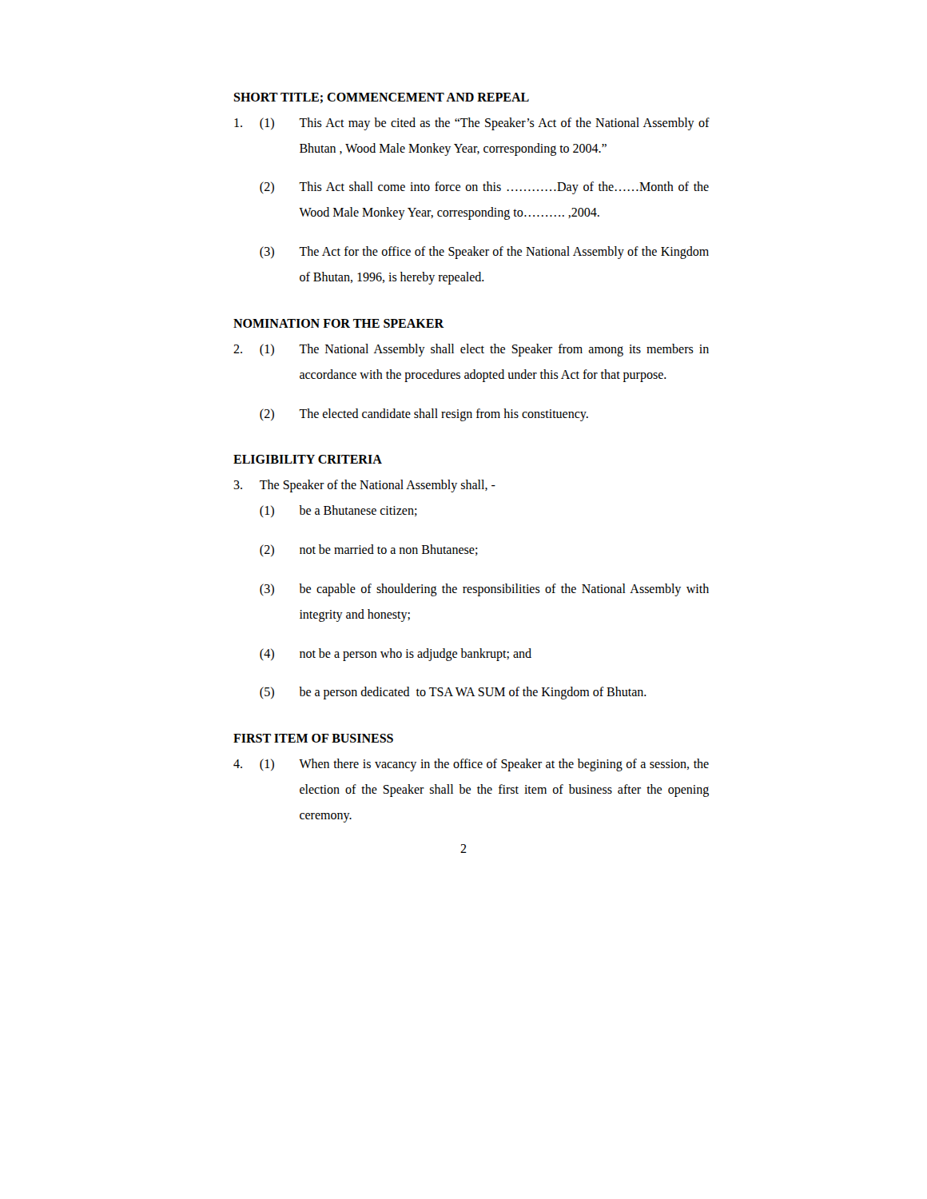Short Title; Commencement and Repeal
1.
(1)
This Act may be cited as the “The Speaker’s Act of the National Assembly of Bhutan , Wood Male Monkey Year, corresponding to 2004.”
(2)
This Act shall come into force on this …………Day of the……Month of the Wood Male Monkey Year, corresponding to………. ,2004.
(3)
The Act for the office of the Speaker of the National Assembly of the Kingdom of Bhutan, 1996, is hereby repealed.
Nomination for the Speaker
2.
(1)
The National Assembly shall elect the Speaker from among its members in accordance with the procedures adopted under this Act for that purpose.
(2)
The elected candidate shall resign from his constituency.
Eligibility Criteria
3.
The Speaker of the National Assembly shall, -
(1)
be a Bhutanese citizen;
(2)
not be married to a non Bhutanese;
(3)
be capable of shouldering the responsibilities of the National Assembly with integrity and honesty;
(4)
not be a person who is adjudge bankrupt; and
(5)
be a person dedicated to TSA WA SUM of the Kingdom of Bhutan.
First Item of Business
4.
(1)
When there is vacancy in the office of Speaker at the begining of a session, the election of the Speaker shall be the first item of business after the opening ceremony.
2